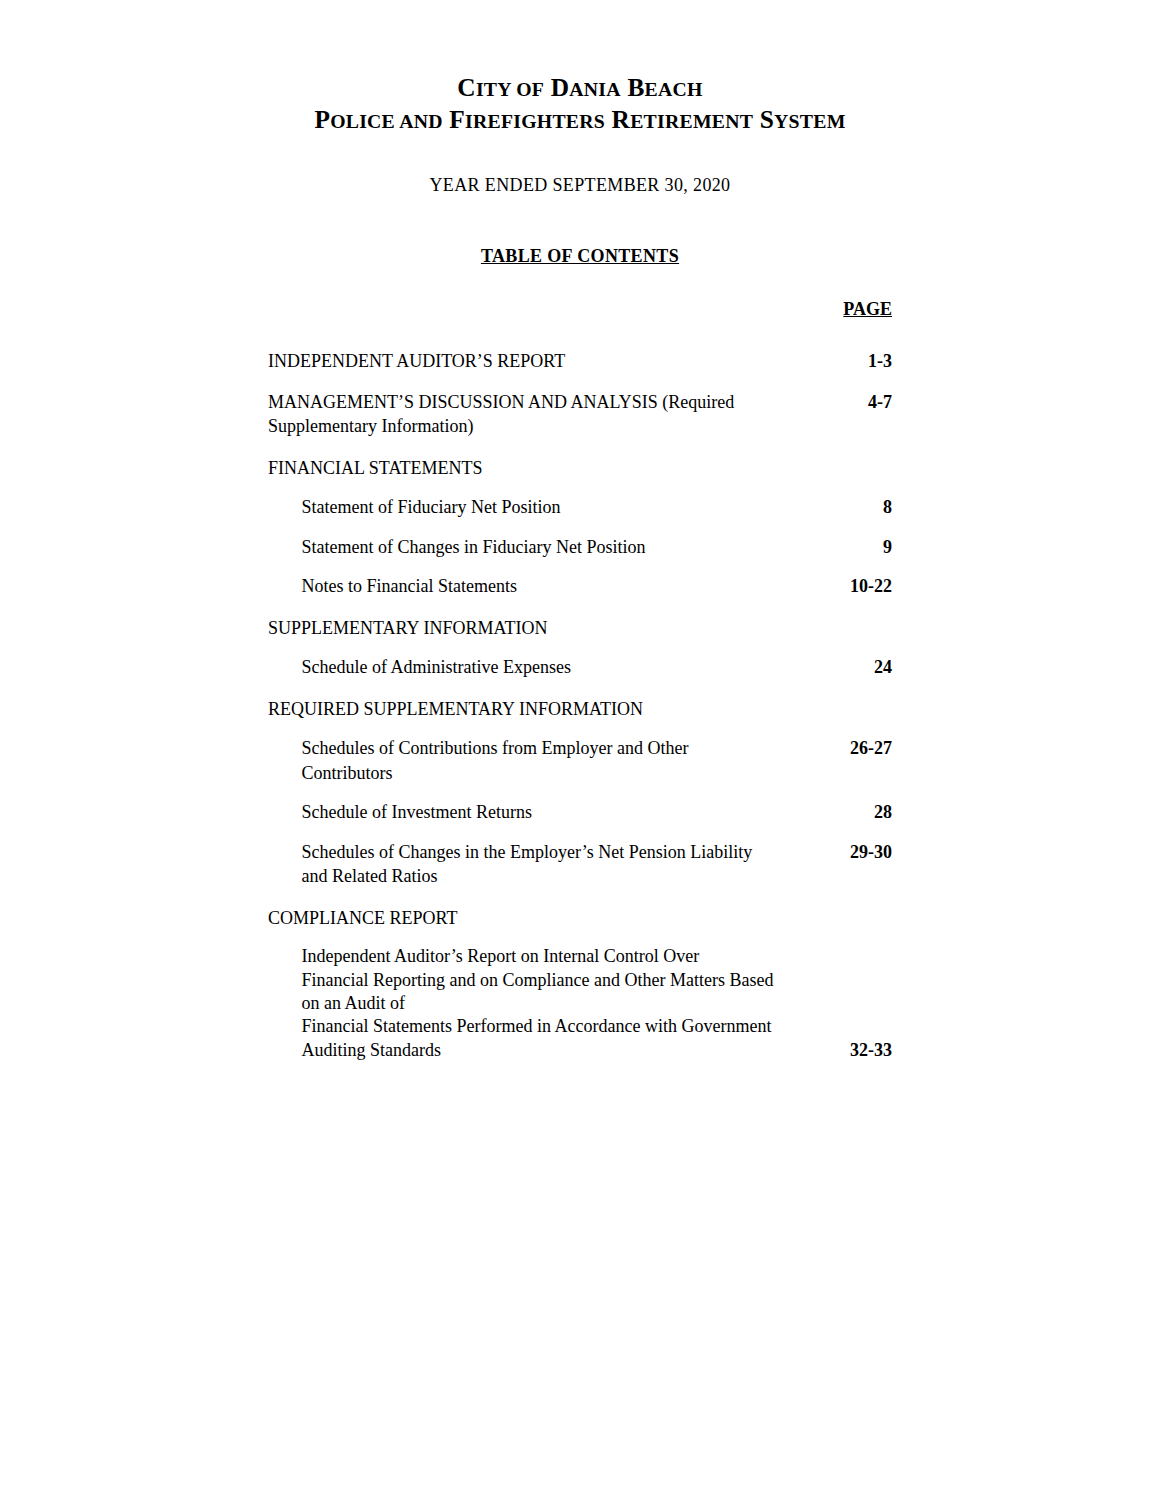CITY OF DANIA BEACH
POLICE AND FIREFIGHTERS RETIREMENT SYSTEM
YEAR ENDED SEPTEMBER 30, 2020
TABLE OF CONTENTS
| | PAGE |
| INDEPENDENT AUDITOR’S REPORT | 1-3 |
| MANAGEMENT’S DISCUSSION AND ANALYSIS (Required Supplementary Information) | 4-7 |
| FINANCIAL STATEMENTS | |
| Statement of Fiduciary Net Position | 8 |
| Statement of Changes in Fiduciary Net Position | 9 |
| Notes to Financial Statements | 10-22 |
| SUPPLEMENTARY INFORMATION | |
| Schedule of Administrative Expenses | 24 |
| REQUIRED SUPPLEMENTARY INFORMATION | |
| Schedules of Contributions from Employer and Other Contributors | 26-27 |
| Schedule of Investment Returns | 28 |
| Schedules of Changes in the Employer’s Net Pension Liability and Related Ratios | 29-30 |
| COMPLIANCE REPORT | |
| Independent Auditor’s Report on Internal Control Over Financial Reporting and on Compliance and Other Matters Based on an Audit of Financial Statements Performed in Accordance with Government Auditing Standards | 32-33 |